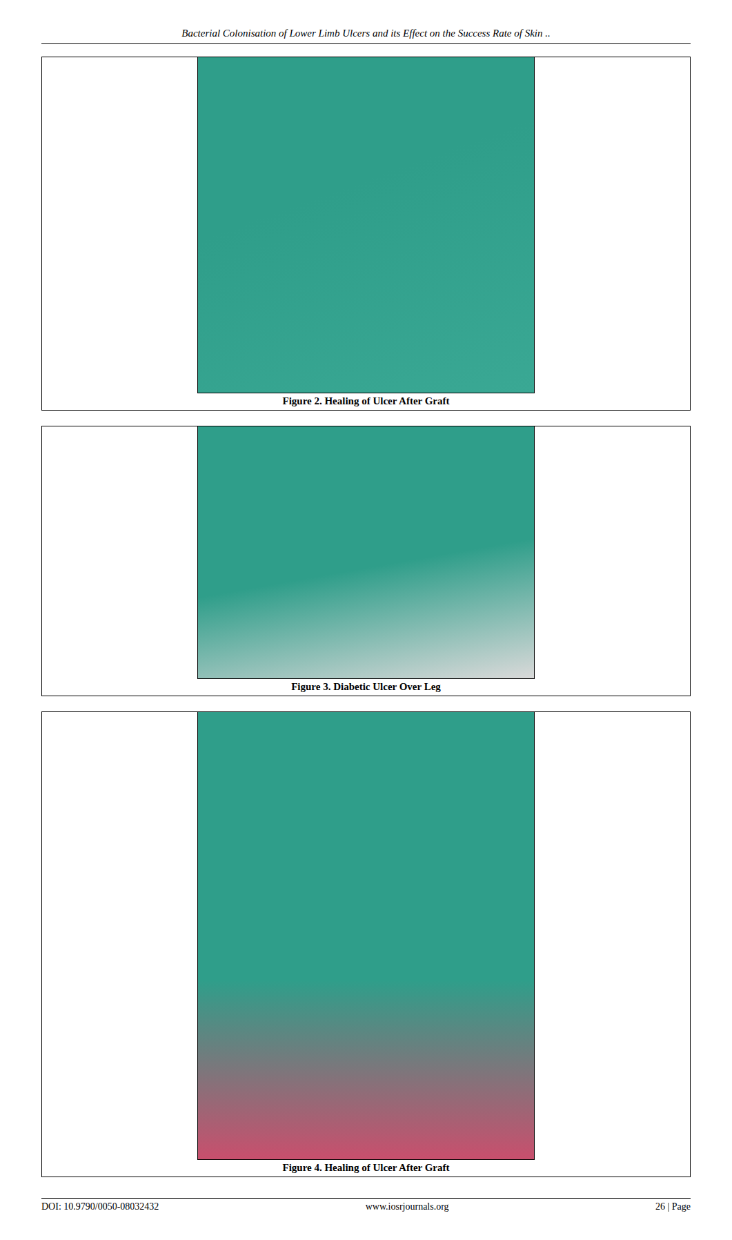Bacterial Colonisation of Lower Limb Ulcers and its Effect on the Success Rate of Skin ..
Figure 2. Healing of Ulcer After Graft
Figure 3. Diabetic Ulcer Over Leg
Figure 4. Healing of Ulcer After Graft
DOI: 10.9790/0050-08032432 www.iosrjournals.org 26 | Page